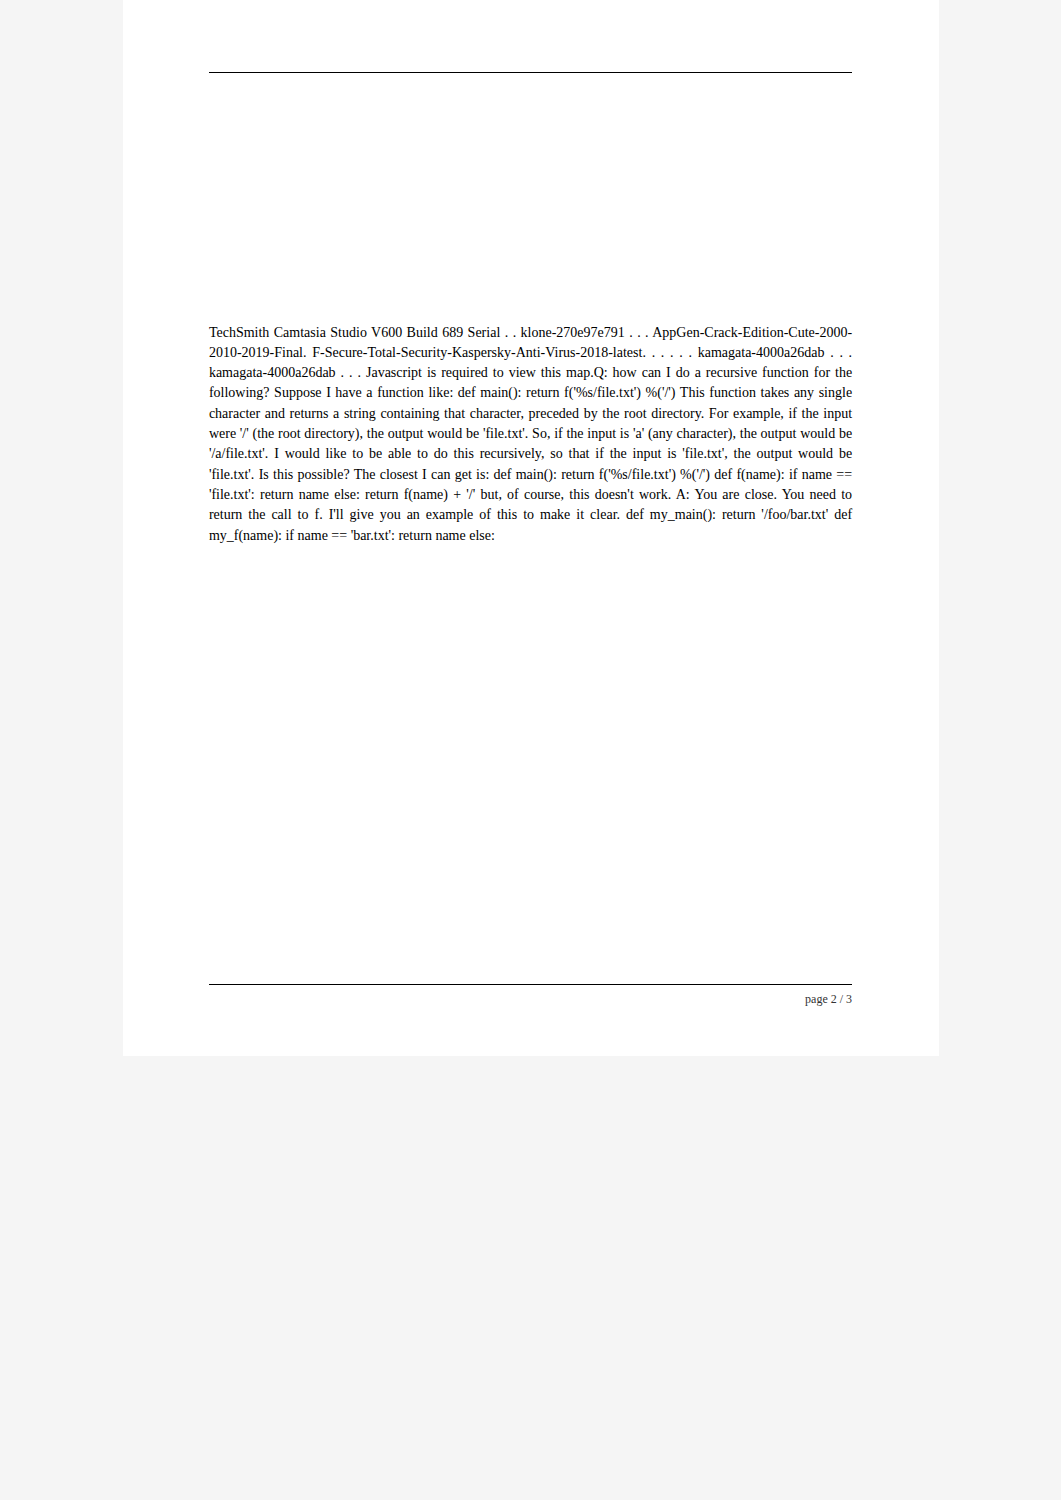TechSmith Camtasia Studio V600 Build 689 Serial . . klone-270e97e791 . . . AppGen-Crack-Edition-Cute-2000-2010-2019-Final. F-Secure-Total-Security-Kaspersky-Anti-Virus-2018-latest. . . . . . kamagata-4000a26dab . . . kamagata-4000a26dab . . . Javascript is required to view this map.Q: how can I do a recursive function for the following? Suppose I have a function like: def main(): return f('%s/file.txt') %('/') This function takes any single character and returns a string containing that character, preceded by the root directory. For example, if the input were '/' (the root directory), the output would be 'file.txt'. So, if the input is 'a' (any character), the output would be '/a/file.txt'. I would like to be able to do this recursively, so that if the input is 'file.txt', the output would be 'file.txt'. Is this possible? The closest I can get is: def main(): return f('%s/file.txt') %('/') def f(name): if name == 'file.txt': return name else: return f(name) + '/' but, of course, this doesn't work. A: You are close. You need to return the call to f. I'll give you an example of this to make it clear. def my_main(): return '/foo/bar.txt' def my_f(name): if name == 'bar.txt': return name else:
page 2 / 3